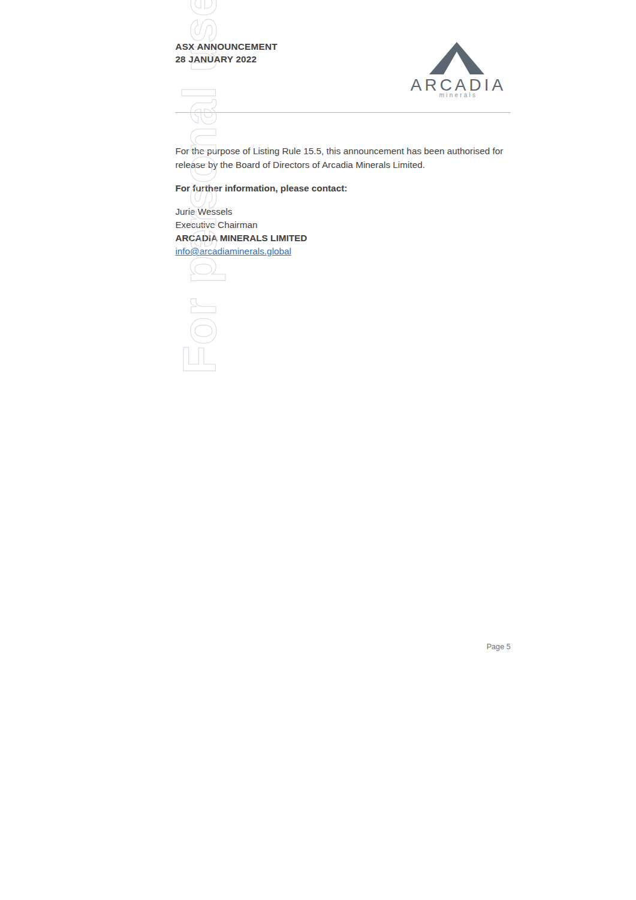For personal use only
ASX ANNOUNCEMENT
28 JANUARY 2022
ARCADIA
minerals
For the purpose of Listing Rule 15.5, this announcement has been authorised for release by the Board of Directors of Arcadia Minerals Limited.
For further information, please contact:
Jurie Wessels
Executive Chairman
ARCADIA MINERALS LIMITED
info@arcadiaminerals.global
Page 5